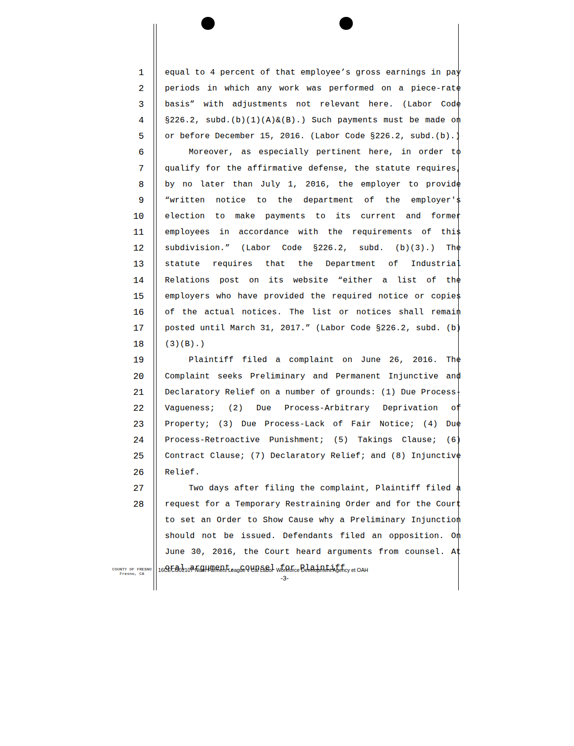1
2
3
4
5
6
7
8
9
10
11
12
13
14
15
16
17
18
19
20
21
22
23
24
25
26
27
28
equal to 4 percent of that employee’s gross earnings in pay periods in which any work was performed on a piece-rate basis” with adjustments not relevant here. (Labor Code §226.2, subd.(b)(1)(A)&(B).) Such payments must be made on or before December 15, 2016. (Labor Code §226.2, subd.(b).)
Moreover, as especially pertinent here, in order to qualify for the affirmative defense, the statute requires, by no later than July 1, 2016, the employer to provide “written notice to the department of the employer's election to make payments to its current and former employees in accordance with the requirements of this subdivision.” (Labor Code §226.2, subd. (b)(3).) The statute requires that the Department of Industrial Relations post on its website “either a list of the employers who have provided the required notice or copies of the actual notices. The list or notices shall remain posted until March 31, 2017.” (Labor Code §226.2, subd. (b)(3)(B).)
Plaintiff filed a complaint on June 26, 2016. The Complaint seeks Preliminary and Permanent Injunctive and Declaratory Relief on a number of grounds: (1) Due Process-Vagueness; (2) Due Process-Arbitrary Deprivation of Property; (3) Due Process-Lack of Fair Notice; (4) Due Process-Retroactive Punishment; (5) Takings Clause; (6) Contract Clause; (7) Declaratory Relief; and (8) Injunctive Relief.
Two days after filing the complaint, Plaintiff filed a request for a Temporary Restraining Order and for the Court to set an Order to Show Cause why a Preliminary Injunction should not be issued. Defendants filed an opposition. On June 30, 2016, the Court heard arguments from counsel. At oral argument, counsel for Plaintiff
COUNTY OF FRESNO
Fresno, CA
16CECG02107 Nisei Farmers League v Cal Labor Workforce Development Agency et OAH
-3-